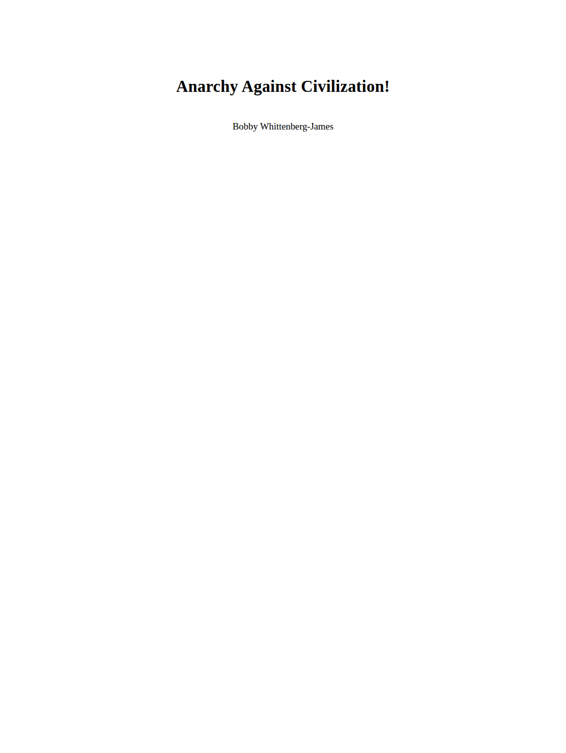Anarchy Against Civilization!
Bobby Whittenberg-James